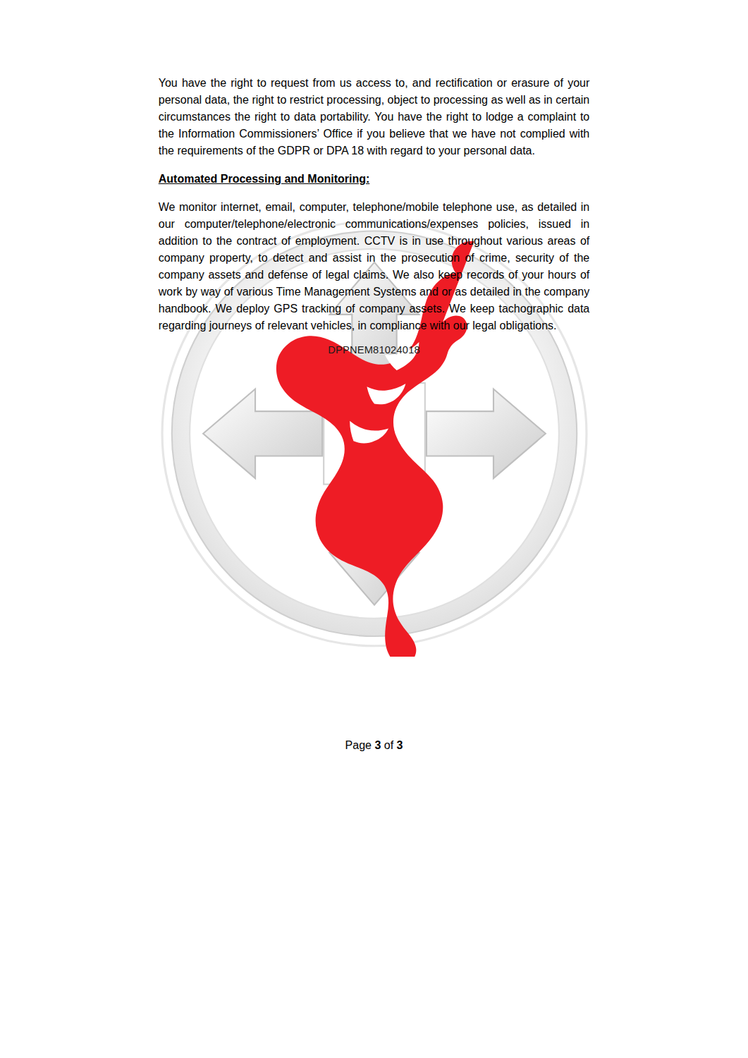You have the right to request from us access to, and rectification or erasure of your personal data, the right to restrict processing, object to processing as well as in certain circumstances the right to data portability. You have the right to lodge a complaint to the Information Commissioners’ Office if you believe that we have not complied with the requirements of the GDPR or DPA 18 with regard to your personal data.
Automated Processing and Monitoring:
We monitor internet, email, computer, telephone/mobile telephone use, as detailed in our computer/telephone/electronic communications/expenses policies, issued in addition to the contract of employment. CCTV is in use throughout various areas of company property, to detect and assist in the prosecution of crime, security of the company assets and defense of legal claims. We also keep records of your hours of work by way of various Time Management Systems and or as detailed in the company handbook. We deploy GPS tracking of company assets. We keep tachographic data regarding journeys of relevant vehicles, in compliance with our legal obligations.
DPPNEM81024018
Page 3 of 3